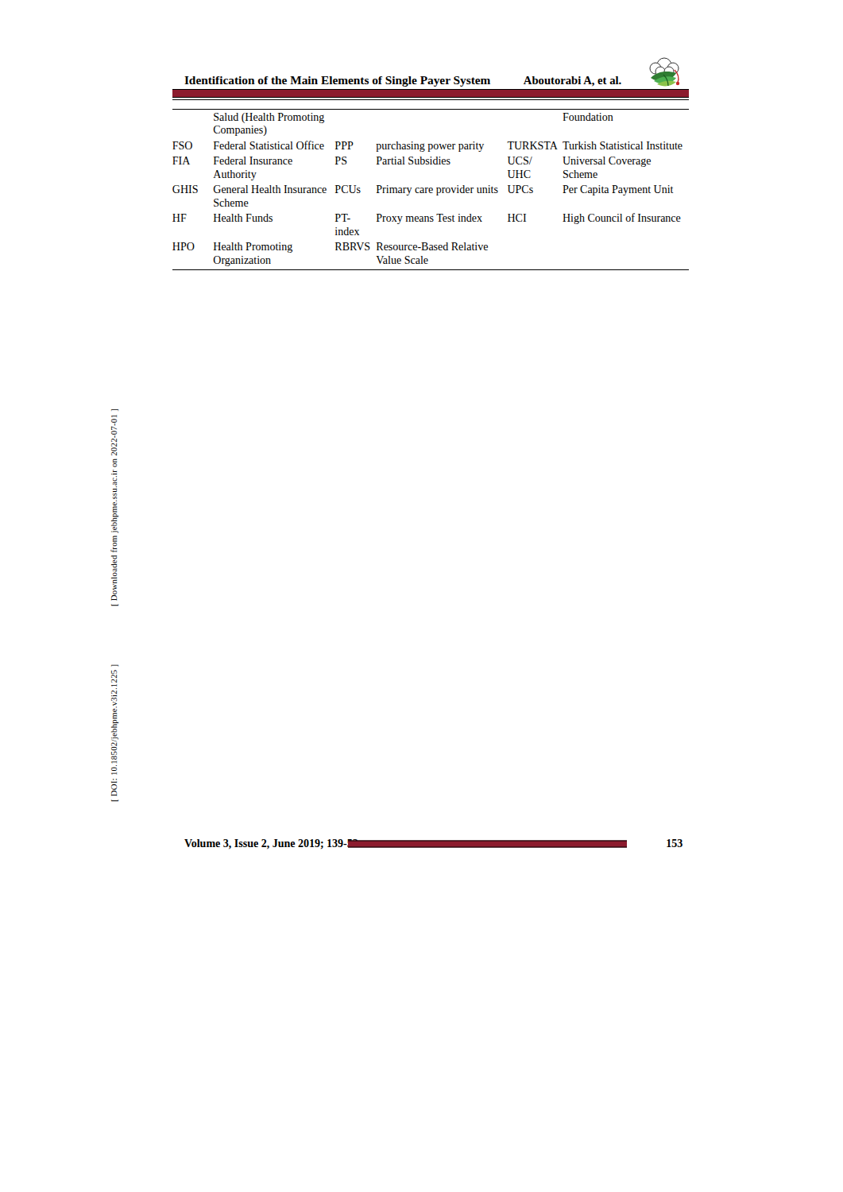Identification of the Main Elements of Single Payer System
Aboutorabi A, et al.
| | Salud (Health Promoting Companies) | | | | Foundation |
| FSO | Federal Statistical Office | PPP | purchasing power parity | TURKSTA | Turkish Statistical Institute |
| FIA | Federal Insurance Authority | PS | Partial Subsidies | UCS/ UHC | Universal Coverage Scheme |
| GHIS | General Health Insurance Scheme | PCUs | Primary care provider units | UPCs | Per Capita Payment Unit |
| HF | Health Funds | PT-index | Proxy means Test index | HCI | High Council of Insurance |
| HPO | Health Promoting Organization | RBRVS | Resource-Based Relative Value Scale | | |
[ DOI: 10.18502/jebhpme.v3i2.1225 ]
[ Downloaded from jebhpme.ssu.ac.ir on 2022-07-01 ]
Volume 3, Issue 2, June 2019; 139-53
153